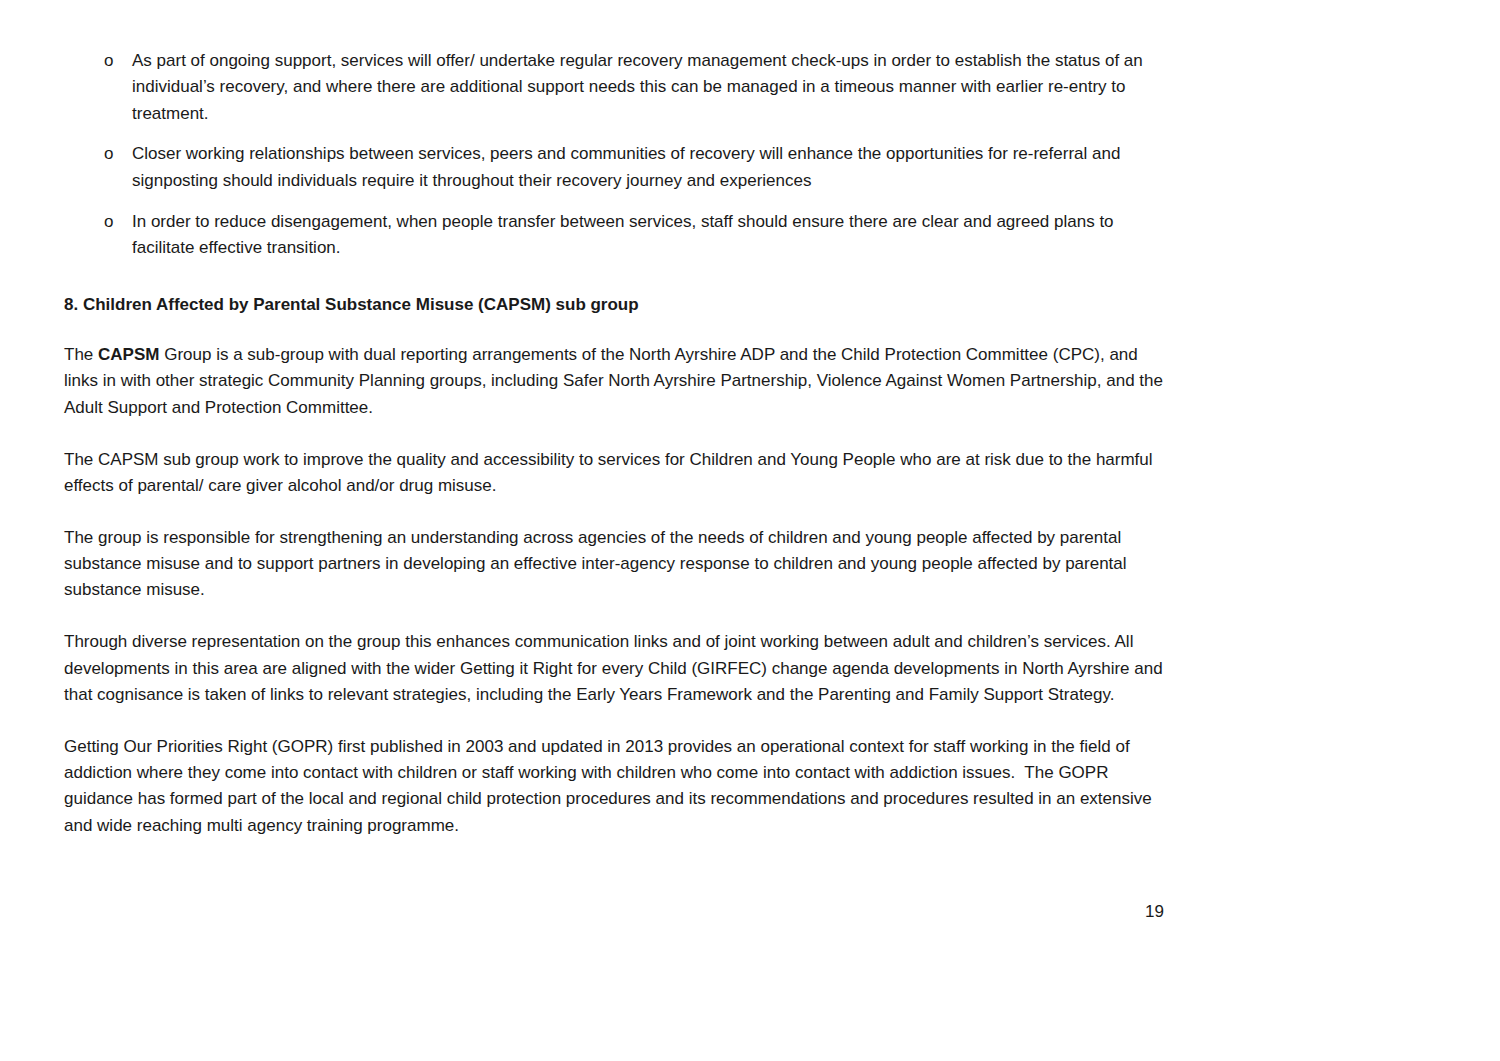As part of ongoing support, services will offer/ undertake regular recovery management check-ups in order to establish the status of an individual’s recovery, and where there are additional support needs this can be managed in a timeous manner with earlier re-entry to treatment.
Closer working relationships between services, peers and communities of recovery will enhance the opportunities for re-referral and signposting should individuals require it throughout their recovery journey and experiences
In order to reduce disengagement, when people transfer between services, staff should ensure there are clear and agreed plans to facilitate effective transition.
8. Children Affected by Parental Substance Misuse (CAPSM) sub group
The CAPSM Group is a sub-group with dual reporting arrangements of the North Ayrshire ADP and the Child Protection Committee (CPC), and links in with other strategic Community Planning groups, including Safer North Ayrshire Partnership, Violence Against Women Partnership, and the Adult Support and Protection Committee.
The CAPSM sub group work to improve the quality and accessibility to services for Children and Young People who are at risk due to the harmful effects of parental/ care giver alcohol and/or drug misuse.
The group is responsible for strengthening an understanding across agencies of the needs of children and young people affected by parental substance misuse and to support partners in developing an effective inter-agency response to children and young people affected by parental substance misuse.
Through diverse representation on the group this enhances communication links and of joint working between adult and children’s services. All developments in this area are aligned with the wider Getting it Right for every Child (GIRFEC) change agenda developments in North Ayrshire and that cognisance is taken of links to relevant strategies, including the Early Years Framework and the Parenting and Family Support Strategy.
Getting Our Priorities Right (GOPR) first published in 2003 and updated in 2013 provides an operational context for staff working in the field of addiction where they come into contact with children or staff working with children who come into contact with addiction issues. The GOPR guidance has formed part of the local and regional child protection procedures and its recommendations and procedures resulted in an extensive and wide reaching multi agency training programme.
19